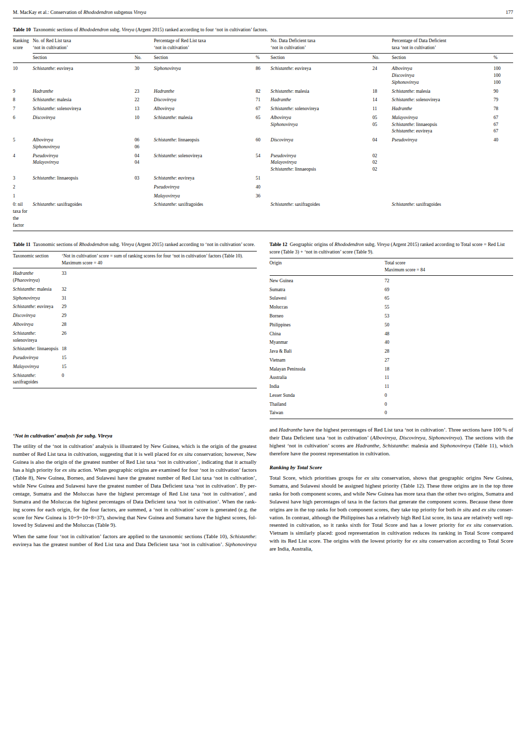M. MacKay et al.: Conservation of Rhododendron subgenus Vireya
177
Table 10 Taxonomic sections of Rhododendron subg. Vireya (Argent 2015) ranked according to four ‘not in cultivation’ factors.
| Ranking score | No. of Red List taxa ‘not in cultivation’ | Percentage of Red List taxa ‘not in cultivation’ | No. Data Deficient taxa ‘not in cultivation’ | Percentage of Data Deficient taxa ‘not in cultivation’ |
| --- | --- | --- | --- | --- |
| Section | No. | Section | % | Section | No. | Section | % |
| 10 | Schistanthe : euvireya | 30 | Siphonovireya | 86 | Schistanthe : euvireya | 24 | Albovireya Discovireya Siphonovireya | 100 100 100 |
| 9 | Hadranthe | 23 | Hadranthe | 82 | Schistanthe : malesia | 18 | Schistanthe : malesia | 90 |
| 8 | Schistanthe : malesia | 22 | Discovireya | 71 | Hadranthe | 14 | Schistanthe : solenovireya | 79 |
| 7 | Schistanthe : solenovireya | 13 | Albovireya | 67 | Schistanthe : solenovireya | 11 | Hadranthe | 78 |
| 6 | Discovireya | 10 | Schistanthe : malesia | 65 | Albovireya Siphonovireya | 05 05 | Malayovireya Schistanthe : linnaeopsis Schistanthe : euvireya | 67 67 67 |
| 5 | Albovireya Siphonovireya | 06 06 | Schistanthe : linnaeopsis | 60 | Discovireya | 04 | Pseudovireya | 40 |
| 4 | Pseudovireya Malayovireya | 04 04 | Schistanthe : solenovireya | 54 | Pseudovireya Malayovireya Schistanthe : linnaeopsis | 02 02 02 | | |
| 3 | Schistanthe : linnaeopsis | 03 | Schistanthe : euvireya | 51 | | | | |
| 2 | | | Pseudovireya | 40 | | | | |
| 1 | | | Malayovireya | 36 | | | | |
| 0: nil taxa for the factor | Schistanthe : saxifragoides | | Schistanthe : saxifragoides | | Schistanthe : saxifragoides | | Schistanthe : saxifragoides | |
Table 11 Taxonomic sections of Rhododendron subg. Vireya (Argent 2015) ranked according to ‘not in cultivation’ score.
| Taxonomic section | ‘Not in cultivation’ score = sum of ranking scores for four ‘not in cultivation’ factors (Table 10). Maximum score = 40 |
| --- | --- |
| Hadranthe ( Phaeovireya ) | 33 |
| Schistanthe : malesia | 32 |
| Siphonovireya | 31 |
| Schistanthe : euvireya | 29 |
| Discovireya | 29 |
| Albovireya | 28 |
| Schistanthe : solenovireya | 26 |
| Schistanthe : linnaeopsis | 18 |
| Pseudovireya | 15 |
| Malayovireya | 15 |
| Schistanthe : saxifragoides | 0 |
Table 12 Geographic origins of Rhododendron subg. Vireya (Argent 2015) ranked according to Total score = Red List score (Table 3) + ‘not in cultivation’ score (Table 9).
| Origin | Total score Maximum score = 84 |
| --- | --- |
| New Guinea | 72 |
| Sumatra | 69 |
| Sulawesi | 65 |
| Moluccas | 55 |
| Borneo | 53 |
| Philippines | 50 |
| China | 48 |
| Myanmar | 40 |
| Java & Bali | 28 |
| Vietnam | 27 |
| Malayan Peninsula | 18 |
| Australia | 11 |
| India | 11 |
| Lesser Sunda | 0 |
| Thailand | 0 |
| Taiwan | 0 |
‘Not in cultivation’ analysis for subg. Vireya
The utility of the ‘not in cultivation’ analysis is illustrated by New Guinea, which is the origin of the greatest number of Red List taxa in cultivation, suggesting that it is well placed for ex situ conservation; however, New Guinea is also the origin of the greatest number of Red List taxa ‘not in cultivation’, indicating that it actually has a high priority for ex situ action. When geographic origins are examined for four ‘not in cultivation’ factors (Table 8), New Guinea, Borneo, and Sulawesi have the greatest number of Red List taxa ‘not in cultivation’, while New Guinea and Sulawesi have the greatest number of Data Deficient taxa ‘not in cultivation’. By percentage, Sumatra and the Moluccas have the highest percentage of Red List taxa ‘not in cultivation’, and Sumatra and the Moluccas the highest percentages of Data Deficient taxa ‘not in cultivation’. When the ranking scores for each origin, for the four factors, are summed, a ‘not in cultivation’ score is generated (e.g. the score for New Guinea is 10+9+10+8=37), showing that New Guinea and Sumatra have the highest scores, followed by Sulawesi and the Moluccas (Table 9).
When the same four ‘not in cultivation’ factors are applied to the taxonomic sections (Table 10), Schistanthe: euvireya has the greatest number of Red List taxa and Data Deficient taxa ‘not in cultivation’. Siphonovireya and Hadranthe have the highest percentages of Red List taxa ‘not in cultivation’. Three sections have 100 % of their Data Deficient taxa ‘not in cultivation’ (Albovireya, Discovireya, Siphonovireya). The sections with the highest ‘not in cultivation’ scores are Hadranthe, Schistanthe: malesia and Siphonovireya (Table 11), which therefore have the poorest representation in cultivation.
Ranking by Total Score
Total Score, which prioritises groups for ex situ conservation, shows that geographic origins New Guinea, Sumatra, and Sulawesi should be assigned highest priority (Table 12). These three origins are in the top three ranks for both component scores, and while New Guinea has more taxa than the other two origins, Sumatra and Sulawesi have high percentages of taxa in the factors that generate the component scores. Because these three origins are in the top ranks for both component scores, they take top priority for both in situ and ex situ conservation. In contrast, although the Philippines has a relatively high Red List score, its taxa are relatively well represented in cultivation, so it ranks sixth for Total Score and has a lower priority for ex situ conservation. Vietnam is similarly placed: good representation in cultivation reduces its ranking in Total Score compared with its Red List score. The origins with the lowest priority for ex situ conservation according to Total Score are India, Australia,